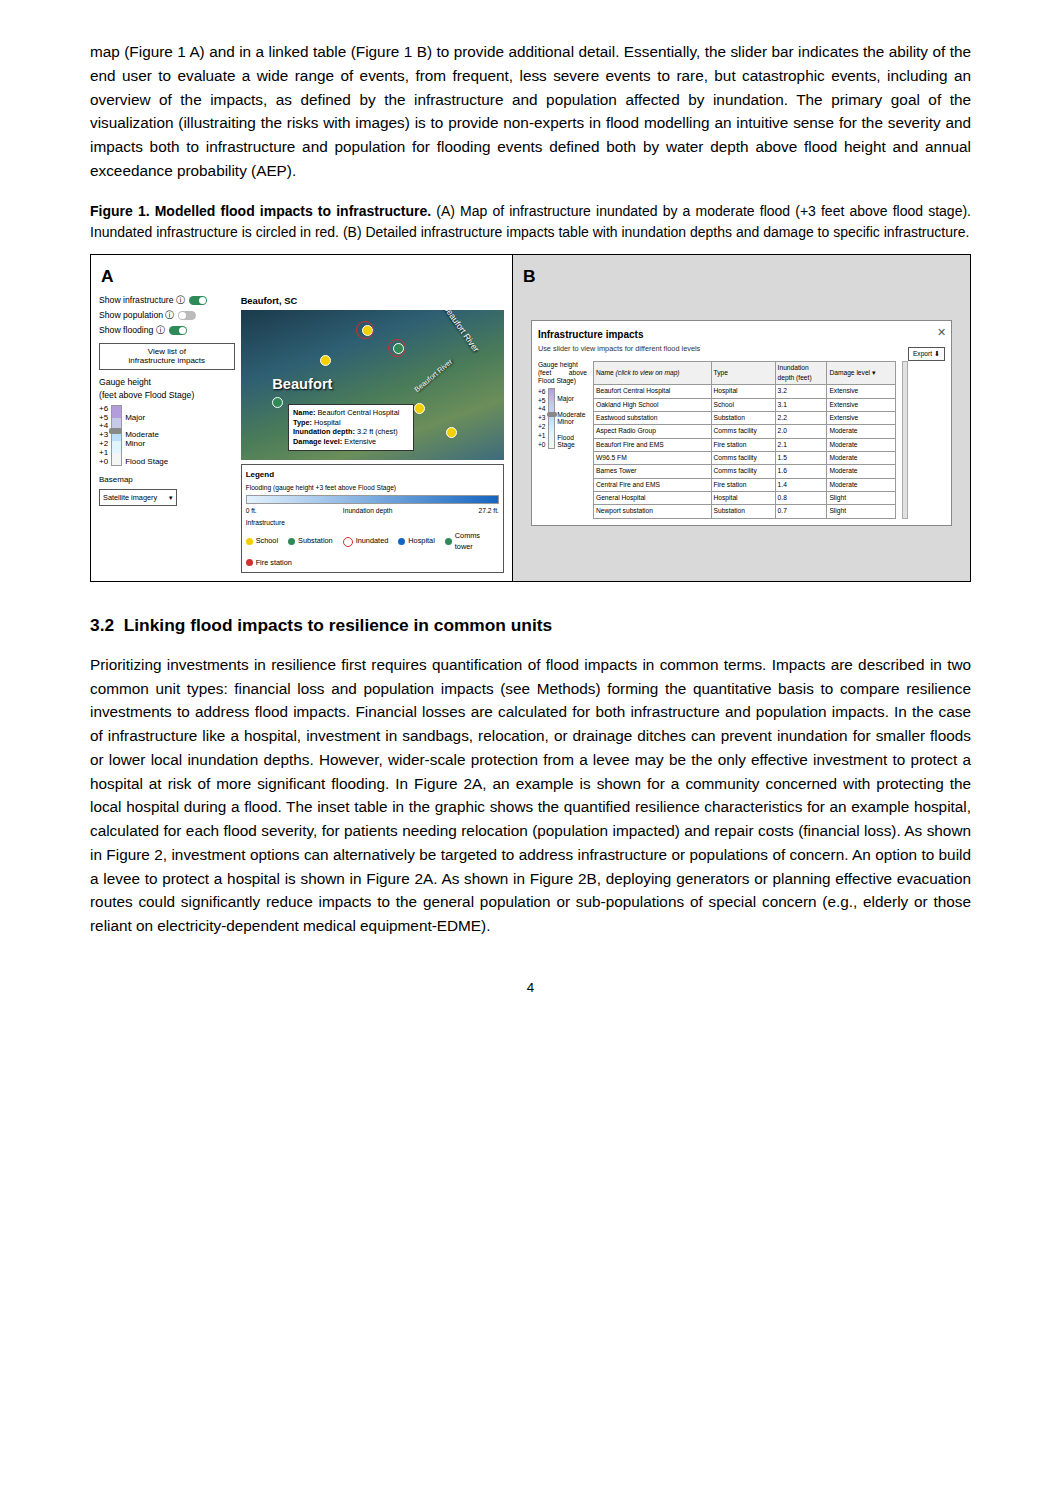map (Figure 1 A) and in a linked table (Figure 1 B) to provide additional detail. Essentially, the slider bar indicates the ability of the end user to evaluate a wide range of events, from frequent, less severe events to rare, but catastrophic events, including an overview of the impacts, as defined by the infrastructure and population affected by inundation. The primary goal of the visualization (illustraiting the risks with images) is to provide non-experts in flood modelling an intuitive sense for the severity and impacts both to infrastructure and population for flooding events defined both by water depth above flood height and annual exceedance probability (AEP).
Figure 1. Modelled flood impacts to infrastructure. (A) Map of infrastructure inundated by a moderate flood (+3 feet above flood stage). Inundated infrastructure is circled in red. (B) Detailed infrastructure impacts table with inundation depths and damage to specific infrastructure.
A
Show infrastructure ⓘ
Show population ⓘ
Show flooding ⓘ
View list of
infrastructure impacts
Gauge height
(feet above Flood Stage)
+6+5+4+3+2+1+0
Major Moderate Minor Flood Stage
Basemap
Satellite imagery▾
Beaufort, SC
Beaufort
Beaufort River
Beaufort River
Name: Beaufort Central Hospital
Type: Hospital
Inundation depth: 3.2 ft (chest)
Damage level: Extensive
Legend
Flooding (gauge height +3 feet above Flood Stage)
0 ft. Inundation depth 27.2 ft.
Infrastructure
School
Substation
Inundated
Hospital
Comms
tower
Fire station
B
✕
Infrastructure impacts
Use slider to view impacts for different flood levels
Export ⬇
Gauge height
(feet above Flood Stage)
+6+5+4+3+2+1+0
Major Moderate Minor Flood Stage
| Name (click to view on map) | Type | Inundation depth (feet) | Damage level ▾ |
| --- | --- | --- | --- |
| Beaufort Central Hospital | Hospital | 3.2 | Extensive |
| Oakland High School | School | 3.1 | Extensive |
| Eastwood substation | Substation | 2.2 | Extensive |
| Aspect Radio Group | Comms facility | 2.0 | Moderate |
| Beaufort Fire and EMS | Fire station | 2.1 | Moderate |
| W96.5 FM | Comms facility | 1.5 | Moderate |
| Barnes Tower | Comms facility | 1.6 | Moderate |
| Central Fire and EMS | Fire station | 1.4 | Moderate |
| General Hospital | Hospital | 0.8 | Slight |
| Newport substation | Substation | 0.7 | Slight |
3.2 Linking flood impacts to resilience in common units
Prioritizing investments in resilience first requires quantification of flood impacts in common terms. Impacts are described in two common unit types: financial loss and population impacts (see Methods) forming the quantitative basis to compare resilience investments to address flood impacts. Financial losses are calculated for both infrastructure and population impacts. In the case of infrastructure like a hospital, investment in sandbags, relocation, or drainage ditches can prevent inundation for smaller floods or lower local inundation depths. However, wider-scale protection from a levee may be the only effective investment to protect a hospital at risk of more significant flooding. In Figure 2A, an example is shown for a community concerned with protecting the local hospital during a flood. The inset table in the graphic shows the quantified resilience characteristics for an example hospital, calculated for each flood severity, for patients needing relocation (population impacted) and repair costs (financial loss). As shown in Figure 2, investment options can alternatively be targeted to address infrastructure or populations of concern. An option to build a levee to protect a hospital is shown in Figure 2A. As shown in Figure 2B, deploying generators or planning effective evacuation routes could significantly reduce impacts to the general population or sub-populations of special concern (e.g., elderly or those reliant on electricity-dependent medical equipment-EDME).
4